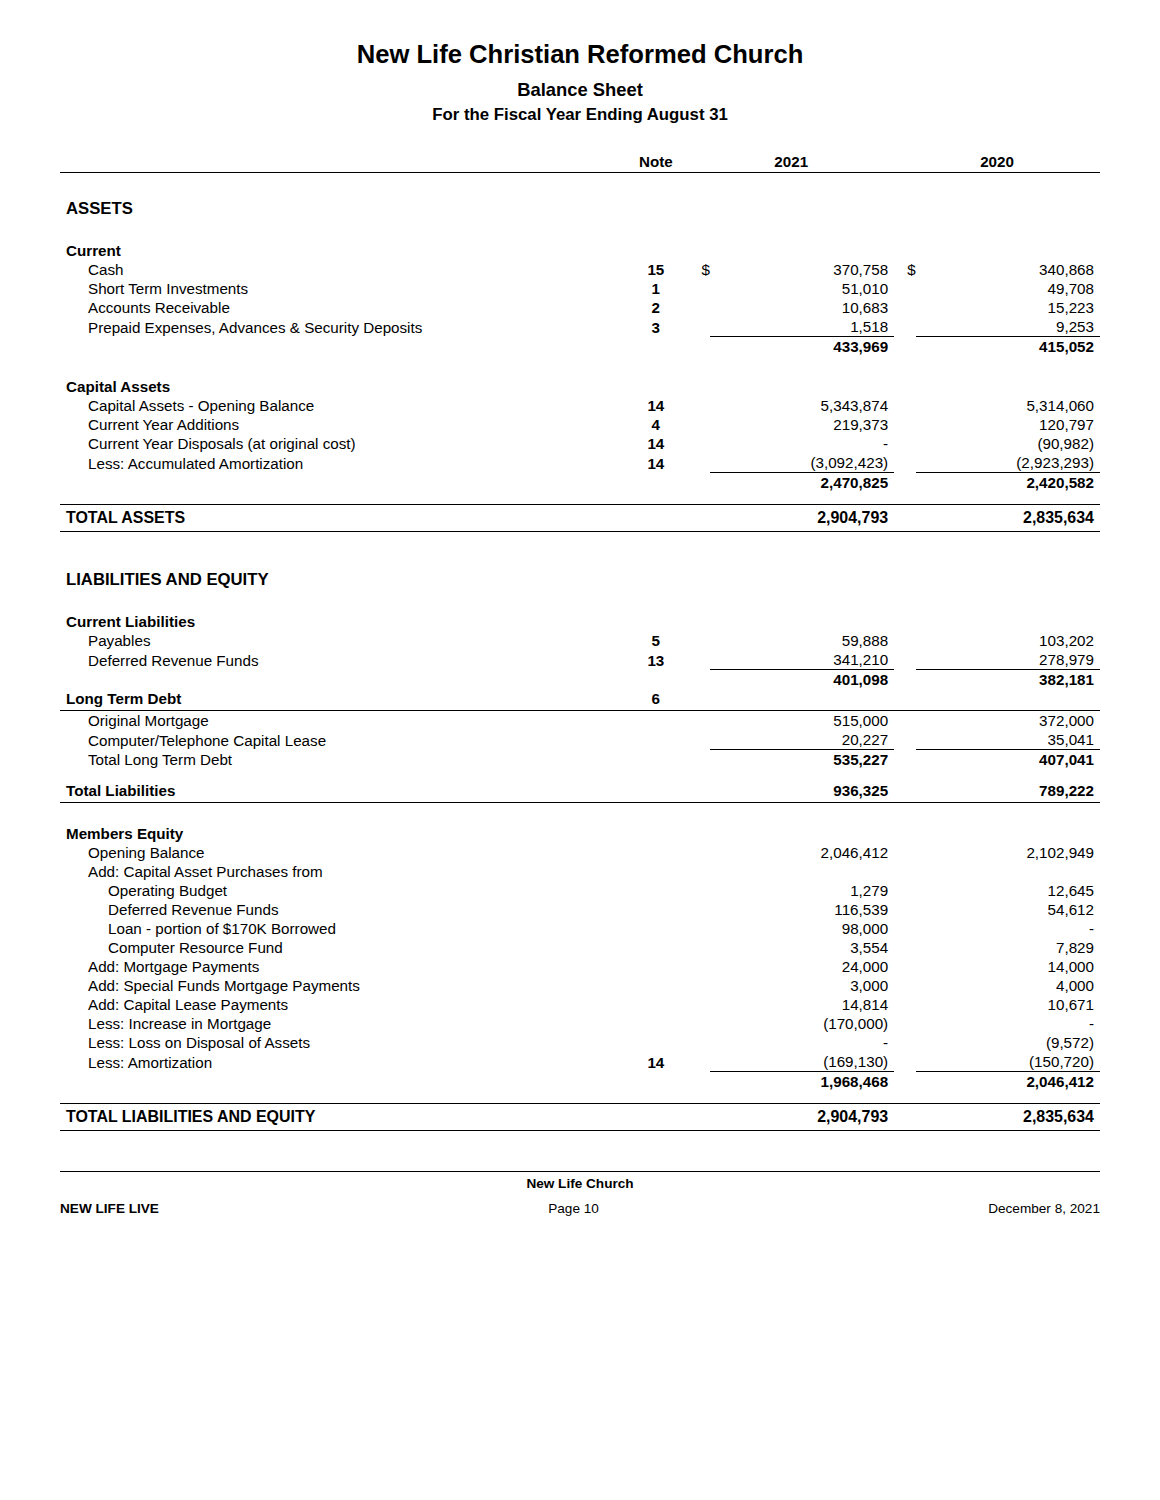New Life Christian Reformed Church
Balance Sheet
For the Fiscal Year Ending August 31
| | Note | 2021 | 2020 |
| --- | --- | --- | --- |
| ASSETS | | | | | |
| Current | | | | | |
| Cash | 15 | $ | 370,758 | $ | 340,868 |
| Short Term Investments | 1 | | 51,010 | | 49,708 |
| Accounts Receivable | 2 | | 10,683 | | 15,223 |
| Prepaid Expenses, Advances & Security Deposits | 3 | | 1,518 | | 9,253 |
| | | | 433,969 | | 415,052 |
| Capital Assets | | | | | |
| Capital Assets - Opening Balance | 14 | | 5,343,874 | | 5,314,060 |
| Current Year Additions | 4 | | 219,373 | | 120,797 |
| Current Year Disposals (at original cost) | 14 | | - | | (90,982) |
| Less: Accumulated Amortization | 14 | | (3,092,423) | | (2,923,293) |
| | | | 2,470,825 | | 2,420,582 |
| TOTAL ASSETS | | | 2,904,793 | | 2,835,634 |
| LIABILITIES AND EQUITY | | | | | |
| Current Liabilities | | | | | |
| Payables | 5 | | 59,888 | | 103,202 |
| Deferred Revenue Funds | 13 | | 341,210 | | 278,979 |
| | | | 401,098 | | 382,181 |
| Long Term Debt | 6 | | | | |
| Original Mortgage | | | 515,000 | | 372,000 |
| Computer/Telephone Capital Lease | | | 20,227 | | 35,041 |
| Total Long Term Debt | | | 535,227 | | 407,041 |
| Total Liabilities | | | 936,325 | | 789,222 |
| Members Equity | | | | | |
| Opening Balance | | | 2,046,412 | | 2,102,949 |
| Add: Capital Asset Purchases from | | | | | |
| Operating Budget | | | 1,279 | | 12,645 |
| Deferred Revenue Funds | | | 116,539 | | 54,612 |
| Loan - portion of $170K Borrowed | | | 98,000 | | - |
| Computer Resource Fund | | | 3,554 | | 7,829 |
| Add: Mortgage Payments | | | 24,000 | | 14,000 |
| Add: Special Funds Mortgage Payments | | | 3,000 | | 4,000 |
| Add: Capital Lease Payments | | | 14,814 | | 10,671 |
| Less: Increase in Mortgage | | | (170,000) | | - |
| Less: Loss on Disposal of Assets | | | - | | (9,572) |
| Less: Amortization | 14 | | (169,130) | | (150,720) |
| | | | 1,968,468 | | 2,046,412 |
| TOTAL LIABILITIES AND EQUITY | | | 2,904,793 | | 2,835,634 |
New Life Church
NEW LIFE LIVE Page 10 December 8, 2021